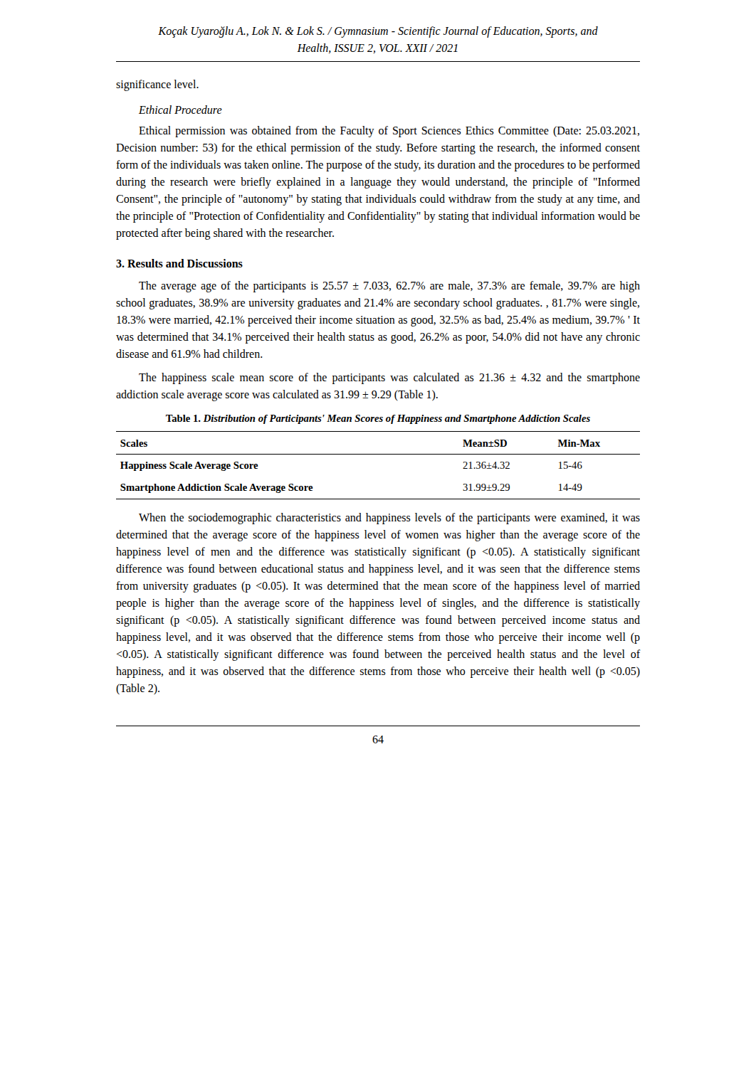Koçak Uyaroğlu A., Lok N. & Lok S. / Gymnasium - Scientific Journal of Education, Sports, and Health, ISSUE 2, VOL. XXII / 2021
significance level.
Ethical Procedure
Ethical permission was obtained from the Faculty of Sport Sciences Ethics Committee (Date: 25.03.2021, Decision number: 53) for the ethical permission of the study. Before starting the research, the informed consent form of the individuals was taken online. The purpose of the study, its duration and the procedures to be performed during the research were briefly explained in a language they would understand, the principle of "Informed Consent", the principle of "autonomy" by stating that individuals could withdraw from the study at any time, and the principle of "Protection of Confidentiality and Confidentiality" by stating that individual information would be protected after being shared with the researcher.
3. Results and Discussions
The average age of the participants is 25.57 ± 7.033, 62.7% are male, 37.3% are female, 39.7% are high school graduates, 38.9% are university graduates and 21.4% are secondary school graduates. , 81.7% were single, 18.3% were married, 42.1% perceived their income situation as good, 32.5% as bad, 25.4% as medium, 39.7% ' It was determined that 34.1% perceived their health status as good, 26.2% as poor, 54.0% did not have any chronic disease and 61.9% had children.
The happiness scale mean score of the participants was calculated as 21.36 ± 4.32 and the smartphone addiction scale average score was calculated as 31.99 ± 9.29 (Table 1).
Table 1. Distribution of Participants' Mean Scores of Happiness and Smartphone Addiction Scales
| Scales | Mean±SD | Min-Max |
| --- | --- | --- |
| Happiness Scale Average Score | 21.36±4.32 | 15-46 |
| Smartphone Addiction Scale Average Score | 31.99±9.29 | 14-49 |
When the sociodemographic characteristics and happiness levels of the participants were examined, it was determined that the average score of the happiness level of women was higher than the average score of the happiness level of men and the difference was statistically significant (p <0.05). A statistically significant difference was found between educational status and happiness level, and it was seen that the difference stems from university graduates (p <0.05). It was determined that the mean score of the happiness level of married people is higher than the average score of the happiness level of singles, and the difference is statistically significant (p <0.05). A statistically significant difference was found between perceived income status and happiness level, and it was observed that the difference stems from those who perceive their income well (p <0.05). A statistically significant difference was found between the perceived health status and the level of happiness, and it was observed that the difference stems from those who perceive their health well (p <0.05) (Table 2).
64